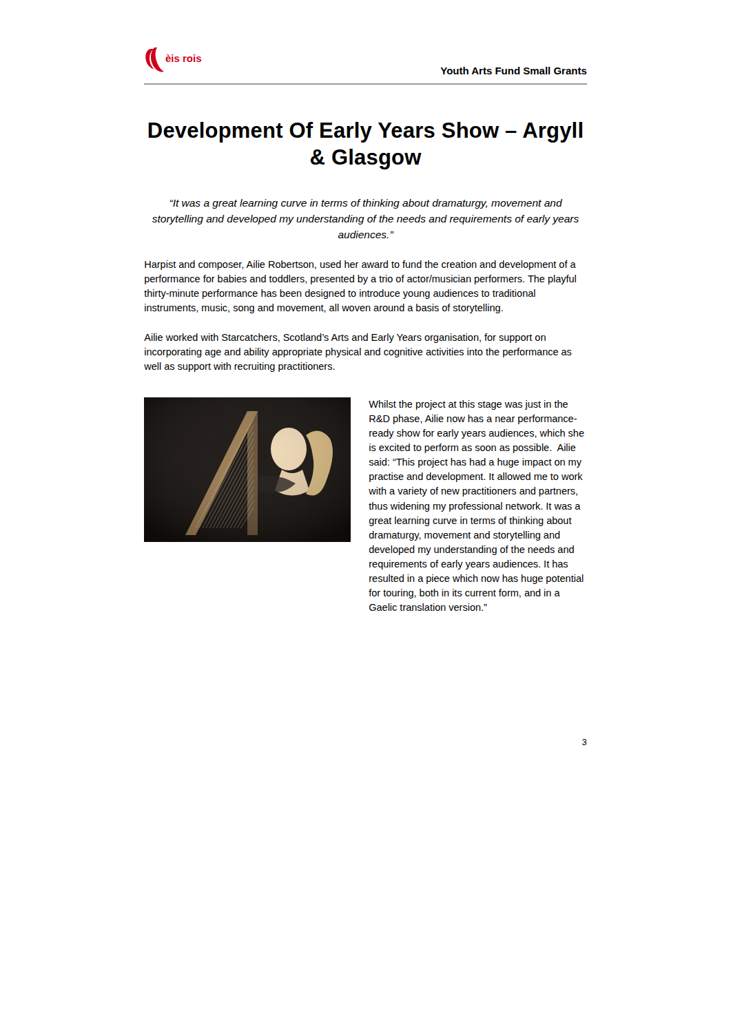èis rois
Youth Arts Fund Small Grants
Development Of Early Years Show – Argyll
& Glasgow
“It was a great learning curve in terms of thinking about dramaturgy, movement and storytelling and developed my understanding of the needs and requirements of early years audiences.”
Harpist and composer, Ailie Robertson, used her award to fund the creation and development of a performance for babies and toddlers, presented by a trio of actor/musician performers. The playful thirty-minute performance has been designed to introduce young audiences to traditional instruments, music, song and movement, all woven around a basis of storytelling.
Ailie worked with Starcatchers, Scotland’s Arts and Early Years organisation, for support on incorporating age and ability appropriate physical and cognitive activities into the performance as well as support with recruiting practitioners.
Whilst the project at this stage was just in the R&D phase, Ailie now has a near performance-ready show for early years audiences, which she is excited to perform as soon as possible. Ailie said: “This project has had a huge impact on my practise and development. It allowed me to work with a variety of new practitioners and partners, thus widening my professional network. It was a great learning curve in terms of thinking about dramaturgy, movement and storytelling and developed my understanding of the needs and requirements of early years audiences. It has resulted in a piece which now has huge potential for touring, both in its current form, and in a Gaelic translation version.”
3